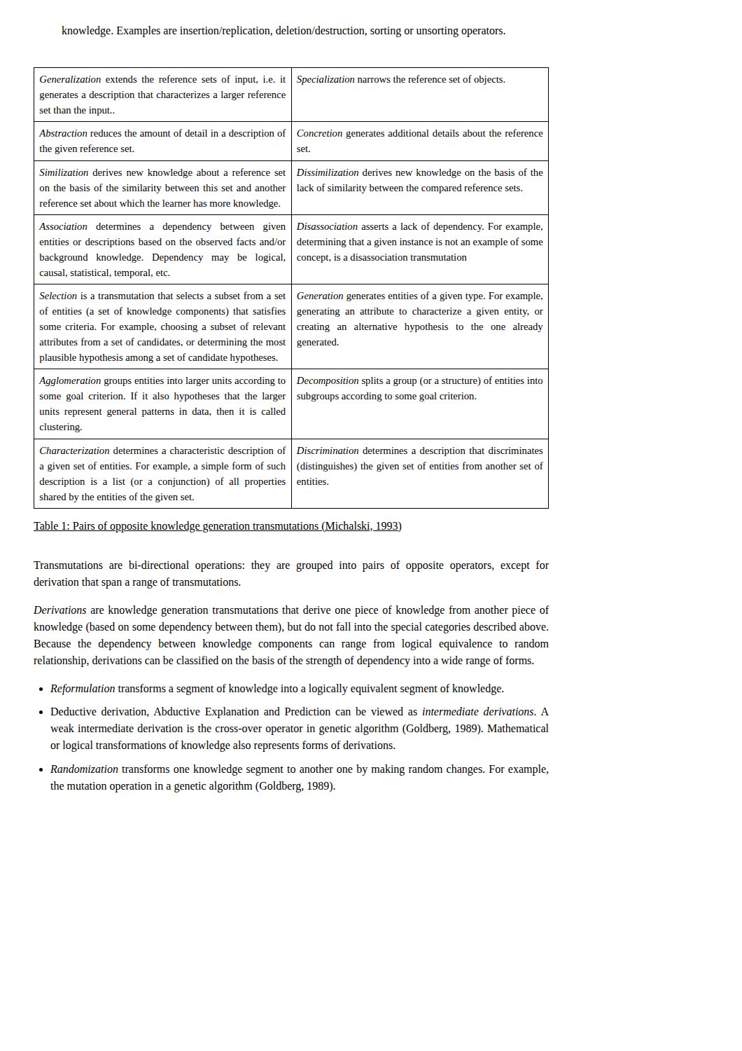knowledge. Examples are insertion/replication, deletion/destruction, sorting or unsorting operators.
Table 1: Pairs of opposite knowledge generation transmutations (Michalski, 1993)
| Generalization extends the reference sets of input, i.e. it generates a description that characterizes a larger reference set than the input.. | Specialization narrows the reference set of objects. |
| Abstraction reduces the amount of detail in a description of the given reference set. | Concretion generates additional details about the reference set. |
| Similization derives new knowledge about a reference set on the basis of the similarity between this set and another reference set about which the learner has more knowledge. | Dissimilization derives new knowledge on the basis of the lack of similarity between the compared reference sets. |
| Association determines a dependency between given entities or descriptions based on the observed facts and/or background knowledge. Dependency may be logical, causal, statistical, temporal, etc. | Disassociation asserts a lack of dependency. For example, determining that a given instance is not an example of some concept, is a disassociation transmutation |
| Selection is a transmutation that selects a subset from a set of entities (a set of knowledge components) that satisfies some criteria. For example, choosing a subset of relevant attributes from a set of candidates, or determining the most plausible hypothesis among a set of candidate hypotheses. | Generation generates entities of a given type. For example, generating an attribute to characterize a given entity, or creating an alternative hypothesis to the one already generated. |
| Agglomeration groups entities into larger units according to some goal criterion. If it also hypotheses that the larger units represent general patterns in data, then it is called clustering. | Decomposition splits a group (or a structure) of entities into subgroups according to some goal criterion. |
| Characterization determines a characteristic description of a given set of entities. For example, a simple form of such description is a list (or a conjunction) of all properties shared by the entities of the given set. | Discrimination determines a description that discriminates (distinguishes) the given set of entities from another set of entities. |
Transmutations are bi-directional operations: they are grouped into pairs of opposite operators, except for derivation that span a range of transmutations.
Derivations are knowledge generation transmutations that derive one piece of knowledge from another piece of knowledge (based on some dependency between them), but do not fall into the special categories described above. Because the dependency between knowledge components can range from logical equivalence to random relationship, derivations can be classified on the basis of the strength of dependency into a wide range of forms.
Reformulation transforms a segment of knowledge into a logically equivalent segment of knowledge.
Deductive derivation, Abductive Explanation and Prediction can be viewed as intermediate derivations. A weak intermediate derivation is the cross-over operator in genetic algorithm (Goldberg, 1989). Mathematical or logical transformations of knowledge also represents forms of derivations.
Randomization transforms one knowledge segment to another one by making random changes. For example, the mutation operation in a genetic algorithm (Goldberg, 1989).